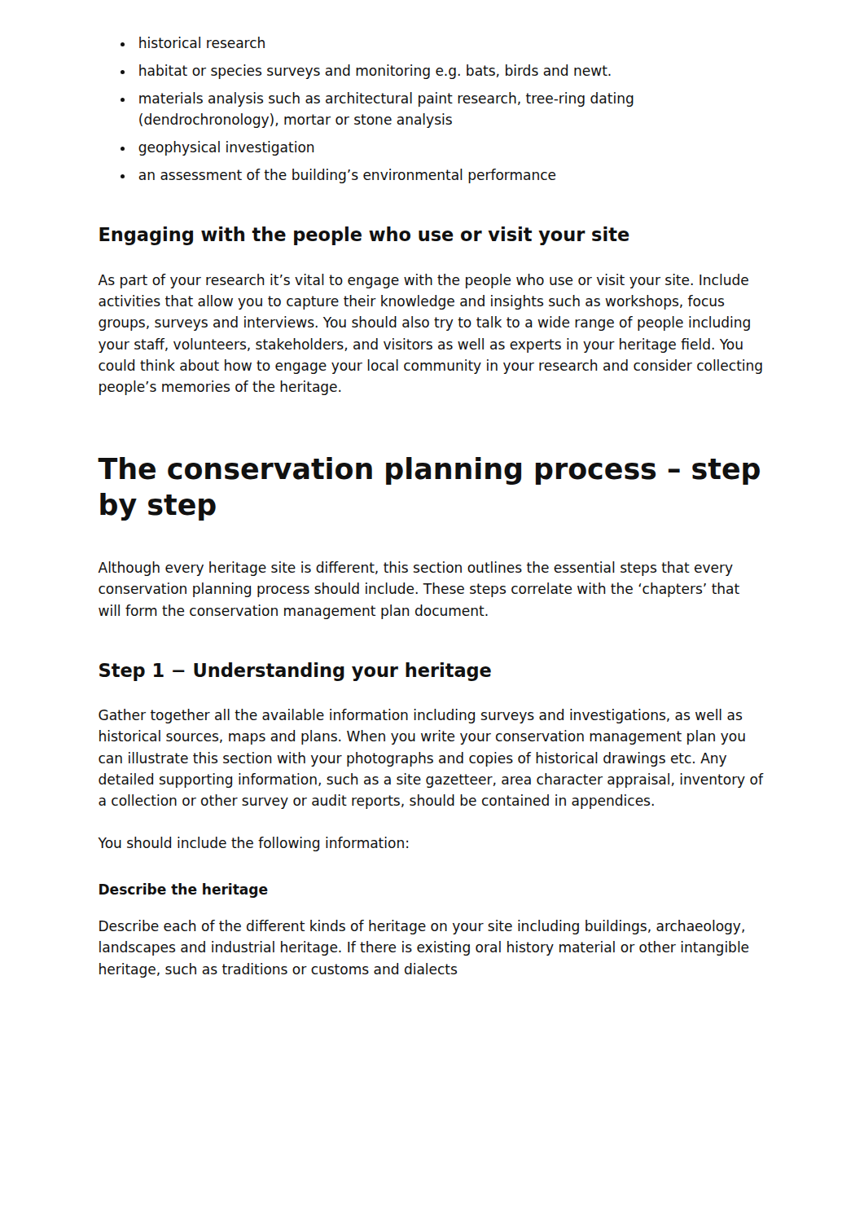historical research
habitat or species surveys and monitoring e.g. bats, birds and newt.
materials analysis such as architectural paint research, tree-ring dating (dendrochronology), mortar or stone analysis
geophysical investigation
an assessment of the building’s environmental performance
Engaging with the people who use or visit your site
As part of your research it’s vital to engage with the people who use or visit your site. Include activities that allow you to capture their knowledge and insights such as workshops, focus groups, surveys and interviews. You should also try to talk to a wide range of people including your staff, volunteers, stakeholders, and visitors as well as experts in your heritage field. You could think about how to engage your local community in your research and consider collecting people’s memories of the heritage.
The conservation planning process – step by step
Although every heritage site is different, this section outlines the essential steps that every conservation planning process should include. These steps correlate with the ‘chapters’ that will form the conservation management plan document.
Step 1 − Understanding your heritage
Gather together all the available information including surveys and investigations, as well as historical sources, maps and plans. When you write your conservation management plan you can illustrate this section with your photographs and copies of historical drawings etc. Any detailed supporting information, such as a site gazetteer, area character appraisal, inventory of a collection or other survey or audit reports, should be contained in appendices.
You should include the following information:
Describe the heritage
Describe each of the different kinds of heritage on your site including buildings, archaeology, landscapes and industrial heritage. If there is existing oral history material or other intangible heritage, such as traditions or customs and dialects